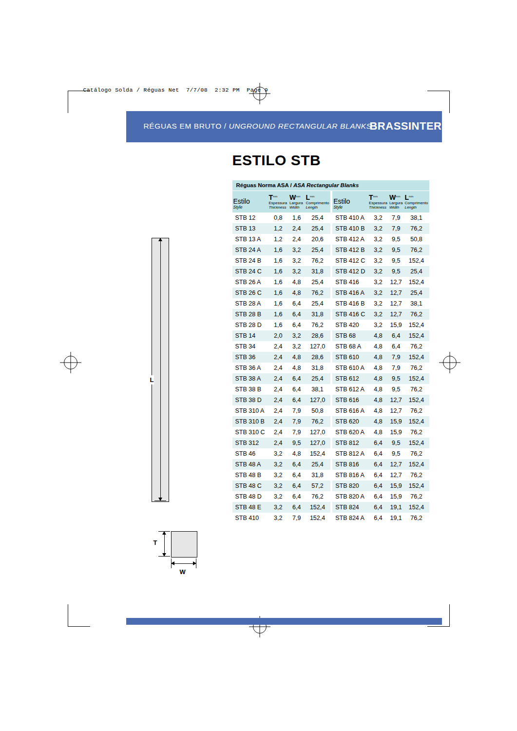Catálogo Solda / Réguas Net 7/7/08 2:32 PM Page 9
RÉGUAS EM BRUTO / UNGROUND RECTANGULAR BLANKS
BRASSINTER
ESTILO STB
L
T
W
Réguas Norma ASA / ASA Rectangular Blanks
| Estilo Style | T mm Espessura Thickness | W mm Largura Width | L mm Comprimento Length | | Estilo Style | T mm Espessura Thickness | W mm Largura Width | L mm Comprimento Length |
| --- | --- | --- | --- | --- | --- | --- | --- | --- |
| STB 12 | 0,8 | 1,6 | 25,4 | | STB 410 A | 3,2 | 7,9 | 38,1 |
| STB 13 | 1,2 | 2,4 | 25,4 | | STB 410 B | 3,2 | 7,9 | 76,2 |
| STB 13 A | 1,2 | 2,4 | 20,6 | | STB 412 A | 3,2 | 9,5 | 50,8 |
| STB 24 A | 1,6 | 3,2 | 25,4 | | STB 412 B | 3,2 | 9,5 | 76,2 |
| STB 24 B | 1,6 | 3,2 | 76,2 | | STB 412 C | 3,2 | 9,5 | 152,4 |
| STB 24 C | 1,6 | 3,2 | 31,8 | | STB 412 D | 3,2 | 9,5 | 25,4 |
| STB 26 A | 1,6 | 4,8 | 25,4 | | STB 416 | 3,2 | 12,7 | 152,4 |
| STB 26 C | 1,6 | 4,8 | 76,2 | | STB 416 A | 3,2 | 12,7 | 25,4 |
| STB 28 A | 1,6 | 6,4 | 25,4 | | STB 416 B | 3,2 | 12,7 | 38,1 |
| STB 28 B | 1,6 | 6,4 | 31,8 | | STB 416 C | 3,2 | 12,7 | 76,2 |
| STB 28 D | 1,6 | 6,4 | 76,2 | | STB 420 | 3,2 | 15,9 | 152,4 |
| STB 14 | 2,0 | 3,2 | 28,6 | | STB 68 | 4,8 | 6,4 | 152,4 |
| STB 34 | 2,4 | 3,2 | 127,0 | | STB 68 A | 4,8 | 6,4 | 76,2 |
| STB 36 | 2,4 | 4,8 | 28,6 | | STB 610 | 4,8 | 7,9 | 152,4 |
| STB 36 A | 2,4 | 4,8 | 31,8 | | STB 610 A | 4,8 | 7,9 | 76,2 |
| STB 38 A | 2,4 | 6,4 | 25,4 | | STB 612 | 4,8 | 9,5 | 152,4 |
| STB 38 B | 2,4 | 6,4 | 38,1 | | STB 612 A | 4,8 | 9,5 | 76,2 |
| STB 38 D | 2,4 | 6,4 | 127,0 | | STB 616 | 4,8 | 12,7 | 152,4 |
| STB 310 A | 2,4 | 7,9 | 50,8 | | STB 616 A | 4,8 | 12,7 | 76,2 |
| STB 310 B | 2,4 | 7,9 | 76,2 | | STB 620 | 4,8 | 15,9 | 152,4 |
| STB 310 C | 2,4 | 7,9 | 127,0 | | STB 620 A | 4,8 | 15,9 | 76,2 |
| STB 312 | 2,4 | 9,5 | 127,0 | | STB 812 | 6,4 | 9,5 | 152,4 |
| STB 46 | 3,2 | 4,8 | 152,4 | | STB 812 A | 6,4 | 9,5 | 76,2 |
| STB 48 A | 3,2 | 6,4 | 25,4 | | STB 816 | 6,4 | 12,7 | 152,4 |
| STB 48 B | 3,2 | 6,4 | 31,8 | | STB 816 A | 6,4 | 12,7 | 76,2 |
| STB 48 C | 3,2 | 6,4 | 57,2 | | STB 820 | 6,4 | 15,9 | 152,4 |
| STB 48 D | 3,2 | 6,4 | 76,2 | | STB 820 A | 6,4 | 15,9 | 76,2 |
| STB 48 E | 3,2 | 6,4 | 152,4 | | STB 824 | 6,4 | 19,1 | 152,4 |
| STB 410 | 3,2 | 7,9 | 152,4 | | STB 824 A | 6,4 | 19,1 | 76,2 |